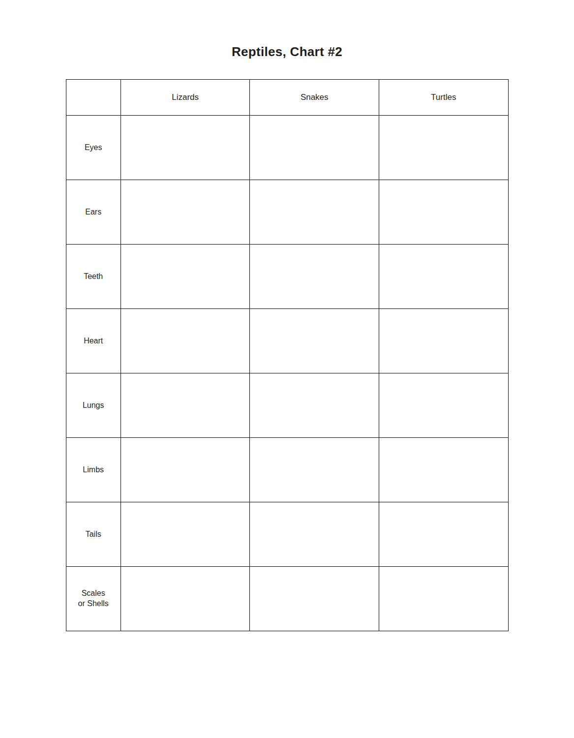Reptiles, Chart #2
| | Lizards | Snakes | Turtles |
| --- | --- | --- | --- |
| Eyes | | | |
| Ears | | | |
| Teeth | | | |
| Heart | | | |
| Lungs | | | |
| Limbs | | | |
| Tails | | | |
| Scales or Shells | | | |